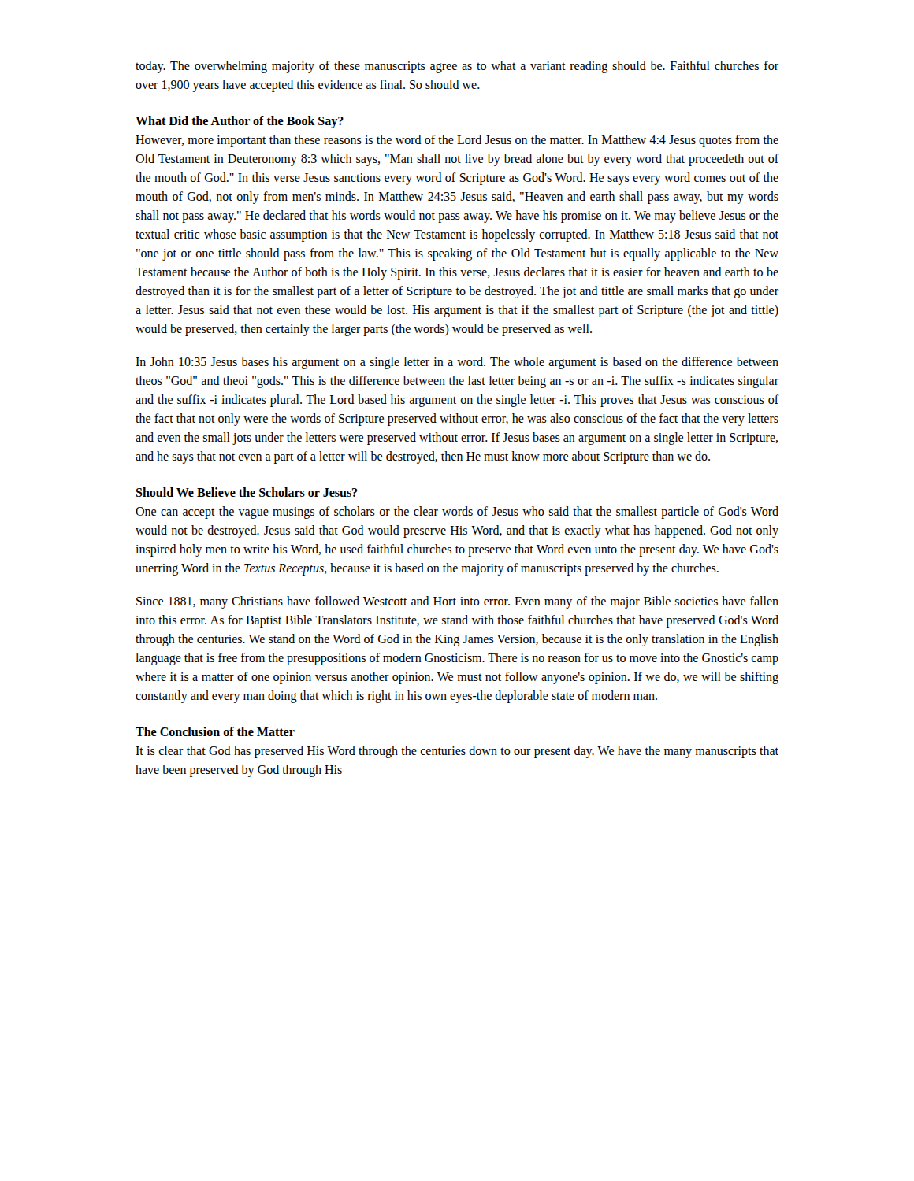today. The overwhelming majority of these manuscripts agree as to what a variant reading should be. Faithful churches for over 1,900 years have accepted this evidence as final. So should we.
What Did the Author of the Book Say?
However, more important than these reasons is the word of the Lord Jesus on the matter. In Matthew 4:4 Jesus quotes from the Old Testament in Deuteronomy 8:3 which says, "Man shall not live by bread alone but by every word that proceedeth out of the mouth of God." In this verse Jesus sanctions every word of Scripture as God's Word. He says every word comes out of the mouth of God, not only from men's minds. In Matthew 24:35 Jesus said, "Heaven and earth shall pass away, but my words shall not pass away." He declared that his words would not pass away. We have his promise on it. We may believe Jesus or the textual critic whose basic assumption is that the New Testament is hopelessly corrupted. In Matthew 5:18 Jesus said that not "one jot or one tittle should pass from the law." This is speaking of the Old Testament but is equally applicable to the New Testament because the Author of both is the Holy Spirit. In this verse, Jesus declares that it is easier for heaven and earth to be destroyed than it is for the smallest part of a letter of Scripture to be destroyed. The jot and tittle are small marks that go under a letter. Jesus said that not even these would be lost. His argument is that if the smallest part of Scripture (the jot and tittle) would be preserved, then certainly the larger parts (the words) would be preserved as well.
In John 10:35 Jesus bases his argument on a single letter in a word. The whole argument is based on the difference between theos "God" and theoi "gods." This is the difference between the last letter being an -s or an -i. The suffix -s indicates singular and the suffix -i indicates plural. The Lord based his argument on the single letter -i. This proves that Jesus was conscious of the fact that not only were the words of Scripture preserved without error, he was also conscious of the fact that the very letters and even the small jots under the letters were preserved without error. If Jesus bases an argument on a single letter in Scripture, and he says that not even a part of a letter will be destroyed, then He must know more about Scripture than we do.
Should We Believe the Scholars or Jesus?
One can accept the vague musings of scholars or the clear words of Jesus who said that the smallest particle of God's Word would not be destroyed. Jesus said that God would preserve His Word, and that is exactly what has happened. God not only inspired holy men to write his Word, he used faithful churches to preserve that Word even unto the present day. We have God's unerring Word in the Textus Receptus, because it is based on the majority of manuscripts preserved by the churches.
Since 1881, many Christians have followed Westcott and Hort into error. Even many of the major Bible societies have fallen into this error. As for Baptist Bible Translators Institute, we stand with those faithful churches that have preserved God's Word through the centuries. We stand on the Word of God in the King James Version, because it is the only translation in the English language that is free from the presuppositions of modern Gnosticism. There is no reason for us to move into the Gnostic's camp where it is a matter of one opinion versus another opinion. We must not follow anyone's opinion. If we do, we will be shifting constantly and every man doing that which is right in his own eyes-the deplorable state of modern man.
The Conclusion of the Matter
It is clear that God has preserved His Word through the centuries down to our present day. We have the many manuscripts that have been preserved by God through His